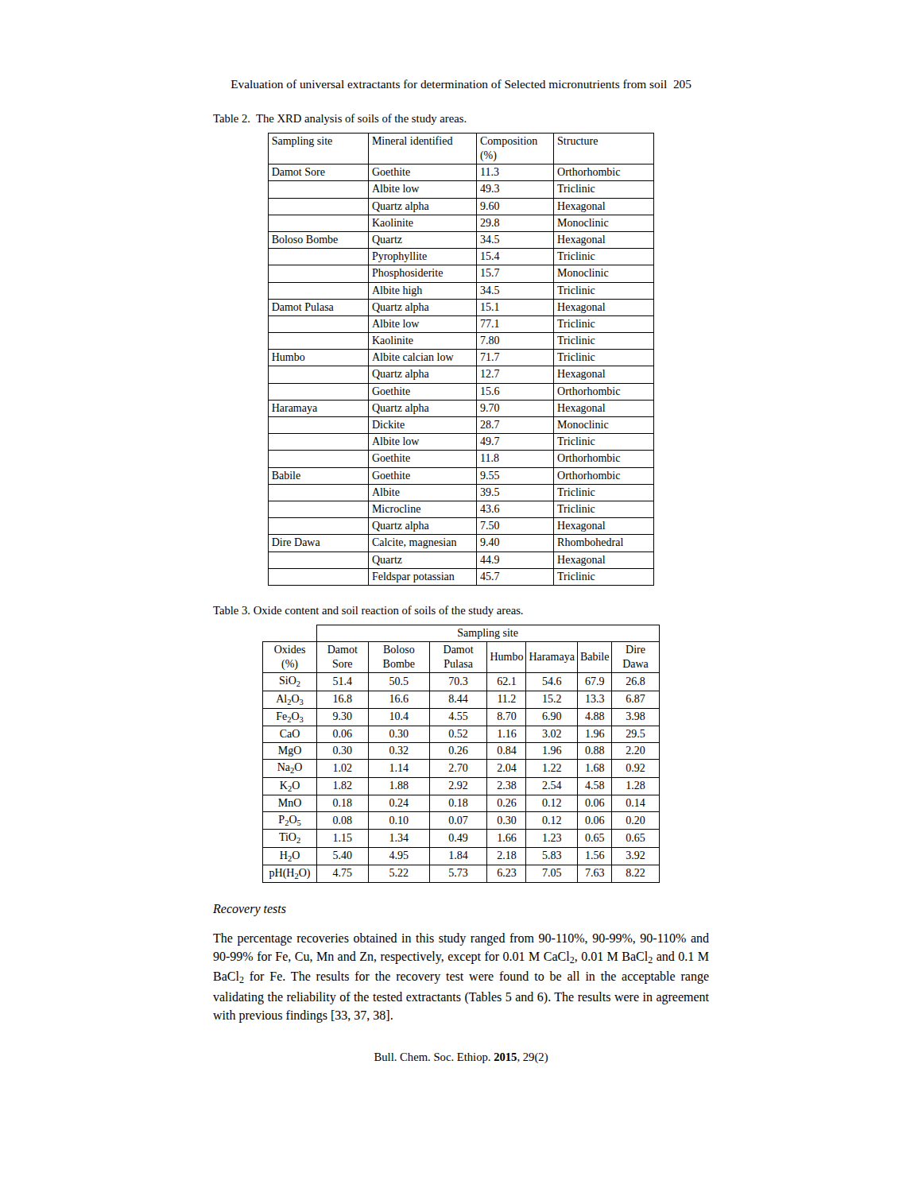Evaluation of universal extractants for determination of Selected micronutrients from soil 205
Table 2. The XRD analysis of soils of the study areas.
| Sampling site | Mineral identified | Composition (%) | Structure |
| Damot Sore | Goethite | 11.3 | Orthorhombic |
| | Albite low | 49.3 | Triclinic |
| | Quartz alpha | 9.60 | Hexagonal |
| | Kaolinite | 29.8 | Monoclinic |
| Boloso Bombe | Quartz | 34.5 | Hexagonal |
| | Pyrophyllite | 15.4 | Triclinic |
| | Phosphosiderite | 15.7 | Monoclinic |
| | Albite high | 34.5 | Triclinic |
| Damot Pulasa | Quartz alpha | 15.1 | Hexagonal |
| | Albite low | 77.1 | Triclinic |
| | Kaolinite | 7.80 | Triclinic |
| Humbo | Albite calcian low | 71.7 | Triclinic |
| | Quartz alpha | 12.7 | Hexagonal |
| | Goethite | 15.6 | Orthorhombic |
| Haramaya | Quartz alpha | 9.70 | Hexagonal |
| | Dickite | 28.7 | Monoclinic |
| | Albite low | 49.7 | Triclinic |
| | Goethite | 11.8 | Orthorhombic |
| Babile | Goethite | 9.55 | Orthorhombic |
| | Albite | 39.5 | Triclinic |
| | Microcline | 43.6 | Triclinic |
| | Quartz alpha | 7.50 | Hexagonal |
| Dire Dawa | Calcite, magnesian | 9.40 | Rhombohedral |
| | Quartz | 44.9 | Hexagonal |
| | Feldspar potassian | 45.7 | Triclinic |
Table 3. Oxide content and soil reaction of soils of the study areas.
| | Sampling site |
| Oxides (%) | Damot Sore | Boloso Bombe | Damot Pulasa | Humbo | Haramaya | Babile | Dire Dawa |
| SiO 2 | 51.4 | 50.5 | 70.3 | 62.1 | 54.6 | 67.9 | 26.8 |
| Al 2 O 3 | 16.8 | 16.6 | 8.44 | 11.2 | 15.2 | 13.3 | 6.87 |
| Fe 2 O 3 | 9.30 | 10.4 | 4.55 | 8.70 | 6.90 | 4.88 | 3.98 |
| CaO | 0.06 | 0.30 | 0.52 | 1.16 | 3.02 | 1.96 | 29.5 |
| MgO | 0.30 | 0.32 | 0.26 | 0.84 | 1.96 | 0.88 | 2.20 |
| Na 2 O | 1.02 | 1.14 | 2.70 | 2.04 | 1.22 | 1.68 | 0.92 |
| K 2 O | 1.82 | 1.88 | 2.92 | 2.38 | 2.54 | 4.58 | 1.28 |
| MnO | 0.18 | 0.24 | 0.18 | 0.26 | 0.12 | 0.06 | 0.14 |
| P 2 O 5 | 0.08 | 0.10 | 0.07 | 0.30 | 0.12 | 0.06 | 0.20 |
| TiO 2 | 1.15 | 1.34 | 0.49 | 1.66 | 1.23 | 0.65 | 0.65 |
| H 2 O | 5.40 | 4.95 | 1.84 | 2.18 | 5.83 | 1.56 | 3.92 |
| pH(H 2 O) | 4.75 | 5.22 | 5.73 | 6.23 | 7.05 | 7.63 | 8.22 |
Recovery tests
The percentage recoveries obtained in this study ranged from 90-110%, 90-99%, 90-110% and 90-99% for Fe, Cu, Mn and Zn, respectively, except for 0.01 M CaCl2, 0.01 M BaCl2 and 0.1 M BaCl2 for Fe. The results for the recovery test were found to be all in the acceptable range validating the reliability of the tested extractants (Tables 5 and 6). The results were in agreement with previous findings [33, 37, 38].
Bull. Chem. Soc. Ethiop. 2015, 29(2)